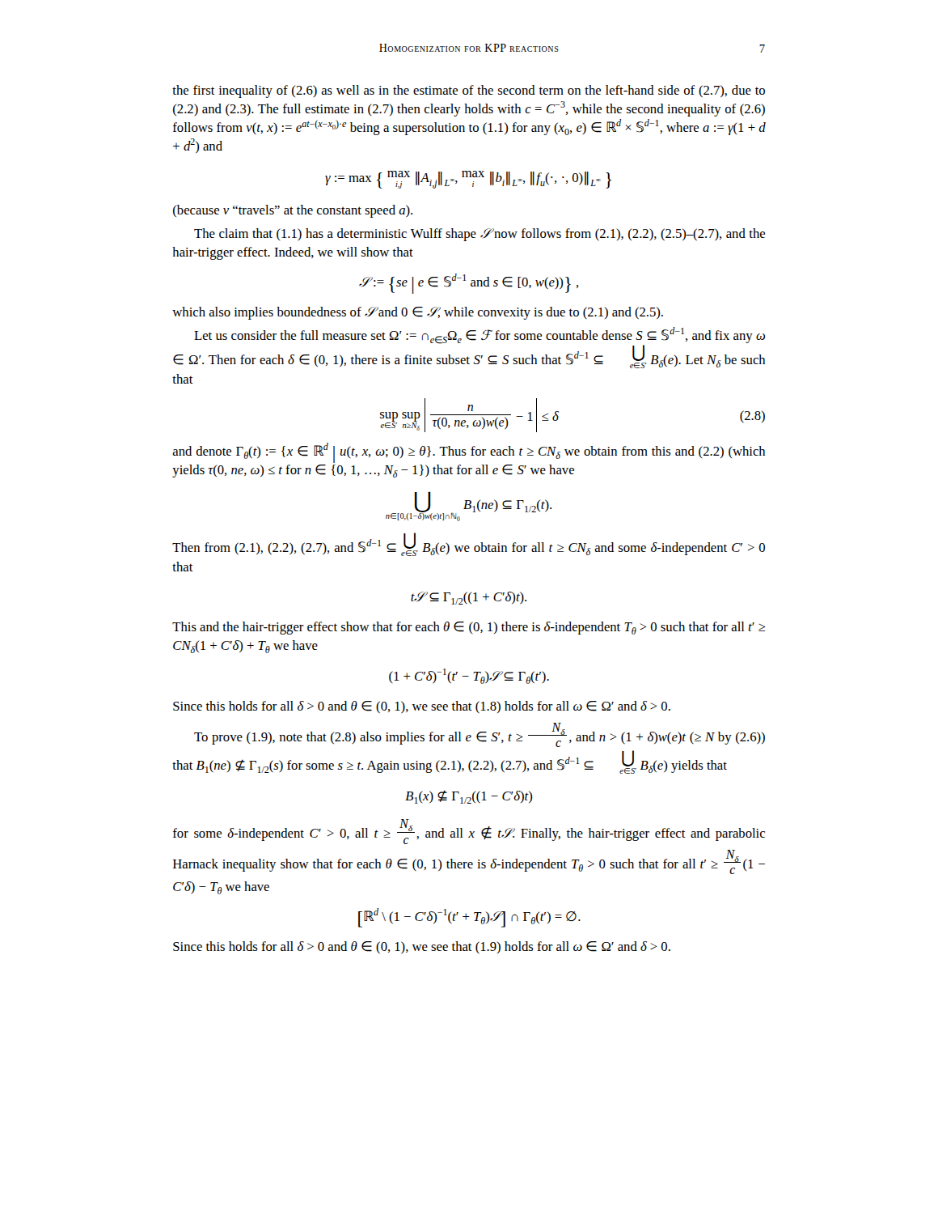Homogenization for KPP reactions 7
the first inequality of (2.6) as well as in the estimate of the second term on the left-hand side of (2.7), due to (2.2) and (2.3). The full estimate in (2.7) then clearly holds with c = C−3, while the second inequality of (2.6) follows from v(t, x) := eat−(x−x0)·e being a supersolution to (1.1) for any (x0, e) ∈ ℝd × 𝕊d−1, where a := γ(1 + d + d2) and
γ := max { max i,j ∥Ai,j∥L∞, max i ∥bi∥L∞, ∥fu(·, ·, 0)∥L∞ }
(because v “travels” at the constant speed a).
The claim that (1.1) has a deterministic Wulff shape 𝒮 now follows from (2.1), (2.2), (2.5)–(2.7), and the hair-trigger effect. Indeed, we will show that
𝒮 := {se | e ∈ 𝕊d−1 and s ∈ [0, w(e))} ,
which also implies boundedness of 𝒮 and 0 ∈ 𝒮, while convexity is due to (2.1) and (2.5).
Let us consider the full measure set Ω′ := ∩e∈SΩe ∈ ℱ for some countable dense S ⊆ 𝕊d−1, and fix any ω ∈ Ω′. Then for each δ ∈ (0, 1), there is a finite subset S′ ⊆ S such that 𝕊d−1 ⊆ ⋃e∈S′ Bδ(e). Let Nδ be such that
sup e∈S′ sup n≥Nδ nτ(0, ne, ω)w(e) − 1 ≤ δ (2.8)
and denote Γθ(t) := {x ∈ ℝd | u(t, x, ω; 0) ≥ θ}. Thus for each t ≥ CNδ we obtain from this and (2.2) (which yields τ(0, ne, ω) ≤ t for n ∈ {0, 1, …, Nδ − 1}) that for all e ∈ S′ we have
⋃ n∈[0,(1−δ)w(e)t]∩ℕ0 B1(ne) ⊆ Γ1/2(t).
Then from (2.1), (2.2), (2.7), and 𝕊d−1 ⊆ ⋃e∈S′ Bδ(e) we obtain for all t ≥ CNδ and some δ-independent C′ > 0 that
t𝒮 ⊆ Γ1/2((1 + C′δ)t).
This and the hair-trigger effect show that for each θ ∈ (0, 1) there is δ-independent Tθ > 0 such that for all t′ ≥ CNδ(1 + C′δ) + Tθ we have
(1 + C′δ)−1(t′ − Tθ)𝒮 ⊆ Γθ(t′).
Since this holds for all δ > 0 and θ ∈ (0, 1), we see that (1.8) holds for all ω ∈ Ω′ and δ > 0.
To prove (1.9), note that (2.8) also implies for all e ∈ S′, t ≥ Nδ c, and n > (1 + δ)w(e)t (≥ N by (2.6)) that B1(ne) ⊈ Γ1/2(s) for some s ≥ t. Again using (2.1), (2.2), (2.7), and 𝕊d−1 ⊆ ⋃e∈S′ Bδ(e) yields that
B1(x) ⊈ Γ1/2((1 − C′δ)t)
for some δ-independent C′ > 0, all t ≥ Nδ c, and all x ∉ t𝒮. Finally, the hair-trigger effect and parabolic Harnack inequality show that for each θ ∈ (0, 1) there is δ-independent Tθ > 0 such that for all t′ ≥ Nδ c(1 − C′δ) − Tθ we have
[ℝd \ (1 − C′δ)−1(t′ + Tθ)𝒮] ∩ Γθ(t′) = ∅.
Since this holds for all δ > 0 and θ ∈ (0, 1), we see that (1.9) holds for all ω ∈ Ω′ and δ > 0.